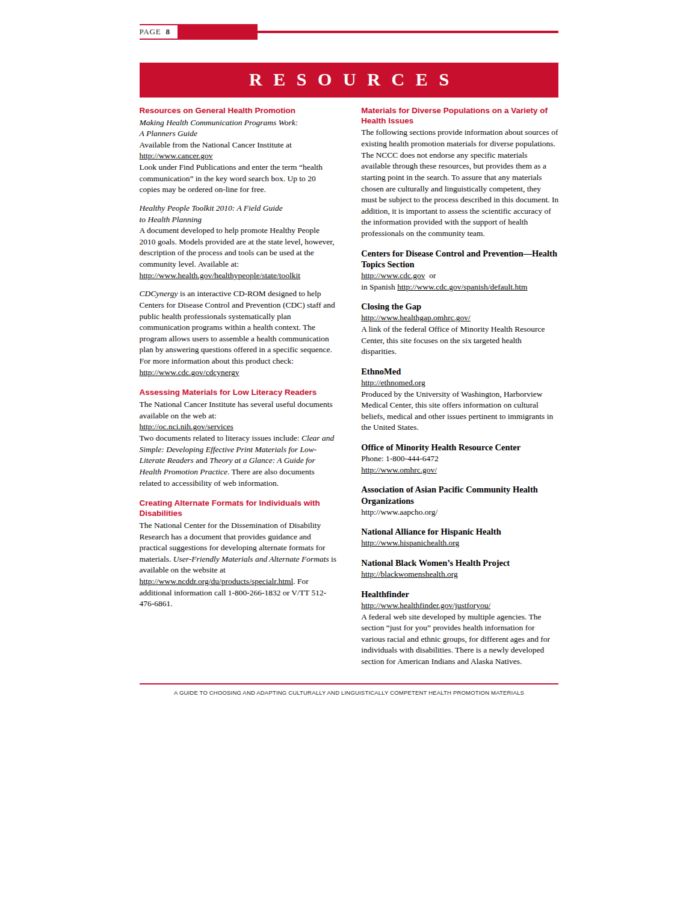PAGE 8
RESOURCES
Resources on General Health Promotion
Making Health Communication Programs Work:
A Planners Guide
Available from the National Cancer Institute at
http://www.cancer.gov
Look under Find Publications and enter the term “health communication” in the key word search box. Up to 20 copies may be ordered on-line for free.
Healthy People Toolkit 2010: A Field Guide
to Health Planning
A document developed to help promote Healthy People 2010 goals. Models provided are at the state level, however, description of the process and tools can be used at the community level. Available at:
http://www.health.gov/healthypeople/state/toolkit
CDCynergy is an interactive CD-ROM designed to help Centers for Disease Control and Prevention (CDC) staff and public health professionals systematically plan communication programs within a health context. The program allows users to assemble a health communication plan by answering questions offered in a specific sequence. For more information about this product check: http://www.cdc.gov/cdcynergy
Assessing Materials for Low Literacy Readers
The National Cancer Institute has several useful documents available on the web at:
http://oc.nci.nih.gov/services
Two documents related to literacy issues include: Clear and Simple: Developing Effective Print Materials for Low- Literate Readers and Theory at a Glance: A Guide for Health Promotion Practice. There are also documents related to accessibility of web information.
Creating Alternate Formats for Individuals with Disabilities
The National Center for the Dissemination of Disability Research has a document that provides guidance and practical suggestions for developing alternate formats for materials. User-Friendly Materials and Alternate Formats is available on the website at http://www.ncddr.org/du/products/specialr.html. For additional information call 1-800-266-1832 or V/TT 512-476-6861.
Materials for Diverse Populations on a Variety of Health Issues
The following sections provide information about sources of existing health promotion materials for diverse populations. The NCCC does not endorse any specific materials available through these resources, but provides them as a starting point in the search. To assure that any materials chosen are culturally and linguistically competent, they must be subject to the process described in this document. In addition, it is important to assess the scientific accuracy of the information provided with the support of health professionals on the community team.
Centers for Disease Control and Prevention—Health Topics Section
http://www.cdc.gov or
in Spanish http://www.cdc.gov/spanish/default.htm
Closing the Gap
http://www.healthgap.omhrc.gov/
A link of the federal Office of Minority Health Resource Center, this site focuses on the six targeted health disparities.
EthnoMed
http://ethnomed.org
Produced by the University of Washington, Harborview Medical Center, this site offers information on cultural beliefs, medical and other issues pertinent to immigrants in the United States.
Office of Minority Health Resource Center
Phone: 1-800-444-6472
http://www.omhrc.gov/
Association of Asian Pacific Community Health Organizations
http://www.aapcho.org/
National Alliance for Hispanic Health
http://www.hispanichealth.org
National Black Women’s Health Project
http://blackwomenshealth.org
Healthfinder
http://www.healthfinder.gov/justforyou/
A federal web site developed by multiple agencies. The section “just for you” provides health information for various racial and ethnic groups, for different ages and for individuals with disabilities. There is a newly developed section for American Indians and Alaska Natives.
A Guide to Choosing and Adapting Culturally and Linguistically Competent Health Promotion Materials